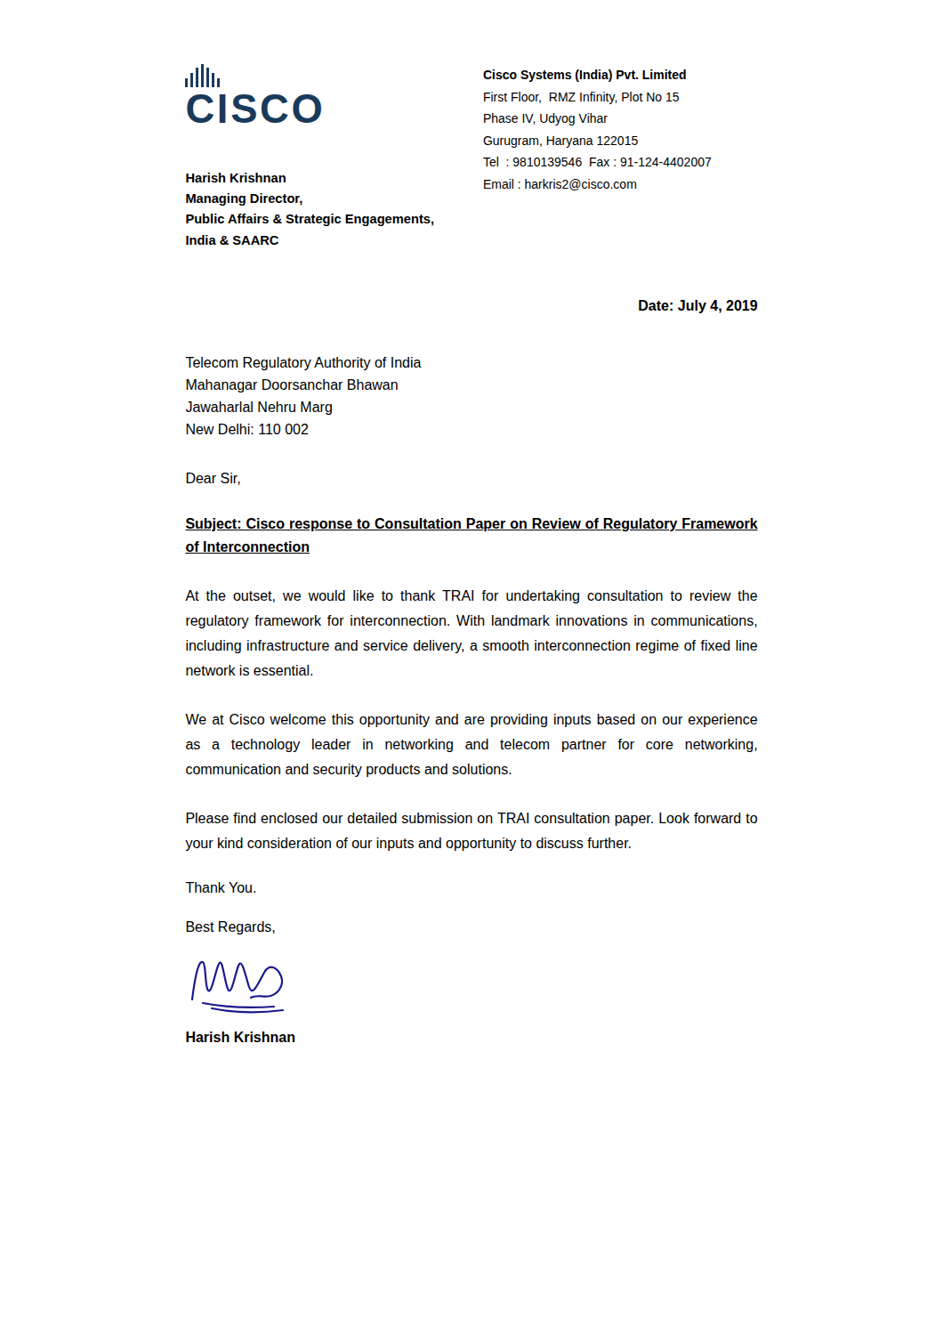CISCO
Harish Krishnan
Managing Director,
Public Affairs & Strategic Engagements,
India & SAARC
Cisco Systems (India) Pvt. Limited
First Floor, RMZ Infinity, Plot No 15
Phase IV, Udyog Vihar
Gurugram, Haryana 122015
Tel : 9810139546 Fax : 91-124-4402007
Email : harkris2@cisco.com
Date: July 4, 2019
Telecom Regulatory Authority of India
Mahanagar Doorsanchar Bhawan
Jawaharlal Nehru Marg
New Delhi: 110 002
Dear Sir,
Subject: Cisco response to Consultation Paper on Review of Regulatory Framework of Interconnection
At the outset, we would like to thank TRAI for undertaking consultation to review the regulatory framework for interconnection. With landmark innovations in communications, including infrastructure and service delivery, a smooth interconnection regime of fixed line network is essential.
We at Cisco welcome this opportunity and are providing inputs based on our experience as a technology leader in networking and telecom partner for core networking, communication and security products and solutions.
Please find enclosed our detailed submission on TRAI consultation paper. Look forward to your kind consideration of our inputs and opportunity to discuss further.
Thank You.
Best Regards,
Harish Krishnan